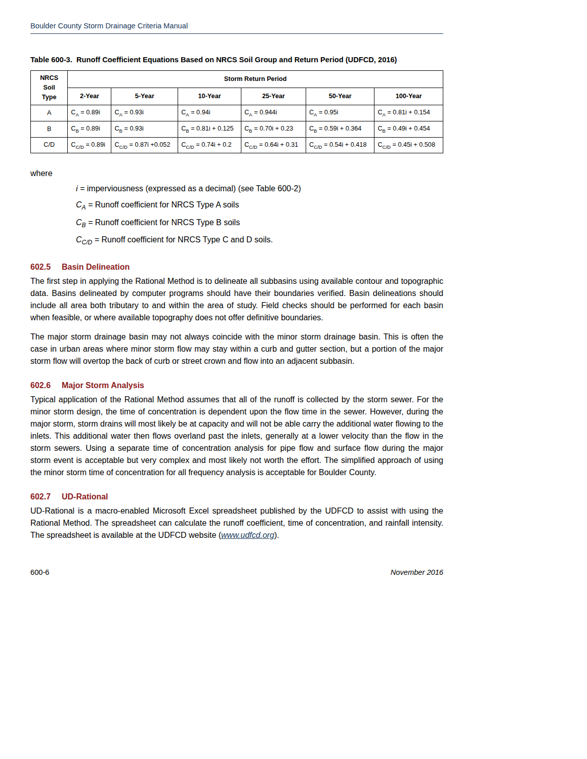Boulder County Storm Drainage Criteria Manual
Table 600-3. Runoff Coefficient Equations Based on NRCS Soil Group and Return Period (UDFCD, 2016)
| NRCS Soil Type | Storm Return Period |
| --- | --- |
| 2-Year | 5-Year | 10-Year | 25-Year | 50-Year | 100-Year |
| A | C A = 0.89i | C A = 0.93i | C A = 0.94i | C A = 0.944i | C A = 0.95i | C A = 0.81i + 0.154 |
| B | C B = 0.89i | C B = 0.93i | C B = 0.81i + 0.125 | C B = 0.70i + 0.23 | C B = 0.59i + 0.364 | C B = 0.49i + 0.454 |
| C/D | C C/D = 0.89i | C C/D = 0.87i +0.052 | C C/D = 0.74i + 0.2 | C C/D = 0.64i + 0.31 | C C/D = 0.54i + 0.418 | C C/D = 0.45i + 0.508 |
where
i = imperviousness (expressed as a decimal) (see Table 600-2)
CA = Runoff coefficient for NRCS Type A soils
CB = Runoff coefficient for NRCS Type B soils
CC/D = Runoff coefficient for NRCS Type C and D soils.
602.5 Basin Delineation
The first step in applying the Rational Method is to delineate all subbasins using available contour and topographic data. Basins delineated by computer programs should have their boundaries verified. Basin delineations should include all area both tributary to and within the area of study. Field checks should be performed for each basin when feasible, or where available topography does not offer definitive boundaries.
The major storm drainage basin may not always coincide with the minor storm drainage basin. This is often the case in urban areas where minor storm flow may stay within a curb and gutter section, but a portion of the major storm flow will overtop the back of curb or street crown and flow into an adjacent subbasin.
602.6 Major Storm Analysis
Typical application of the Rational Method assumes that all of the runoff is collected by the storm sewer. For the minor storm design, the time of concentration is dependent upon the flow time in the sewer. However, during the major storm, storm drains will most likely be at capacity and will not be able carry the additional water flowing to the inlets. This additional water then flows overland past the inlets, generally at a lower velocity than the flow in the storm sewers. Using a separate time of concentration analysis for pipe flow and surface flow during the major storm event is acceptable but very complex and most likely not worth the effort. The simplified approach of using the minor storm time of concentration for all frequency analysis is acceptable for Boulder County.
602.7 UD-Rational
UD-Rational is a macro-enabled Microsoft Excel spreadsheet published by the UDFCD to assist with using the Rational Method. The spreadsheet can calculate the runoff coefficient, time of concentration, and rainfall intensity. The spreadsheet is available at the UDFCD website (www.udfcd.org).
600-6
November 2016